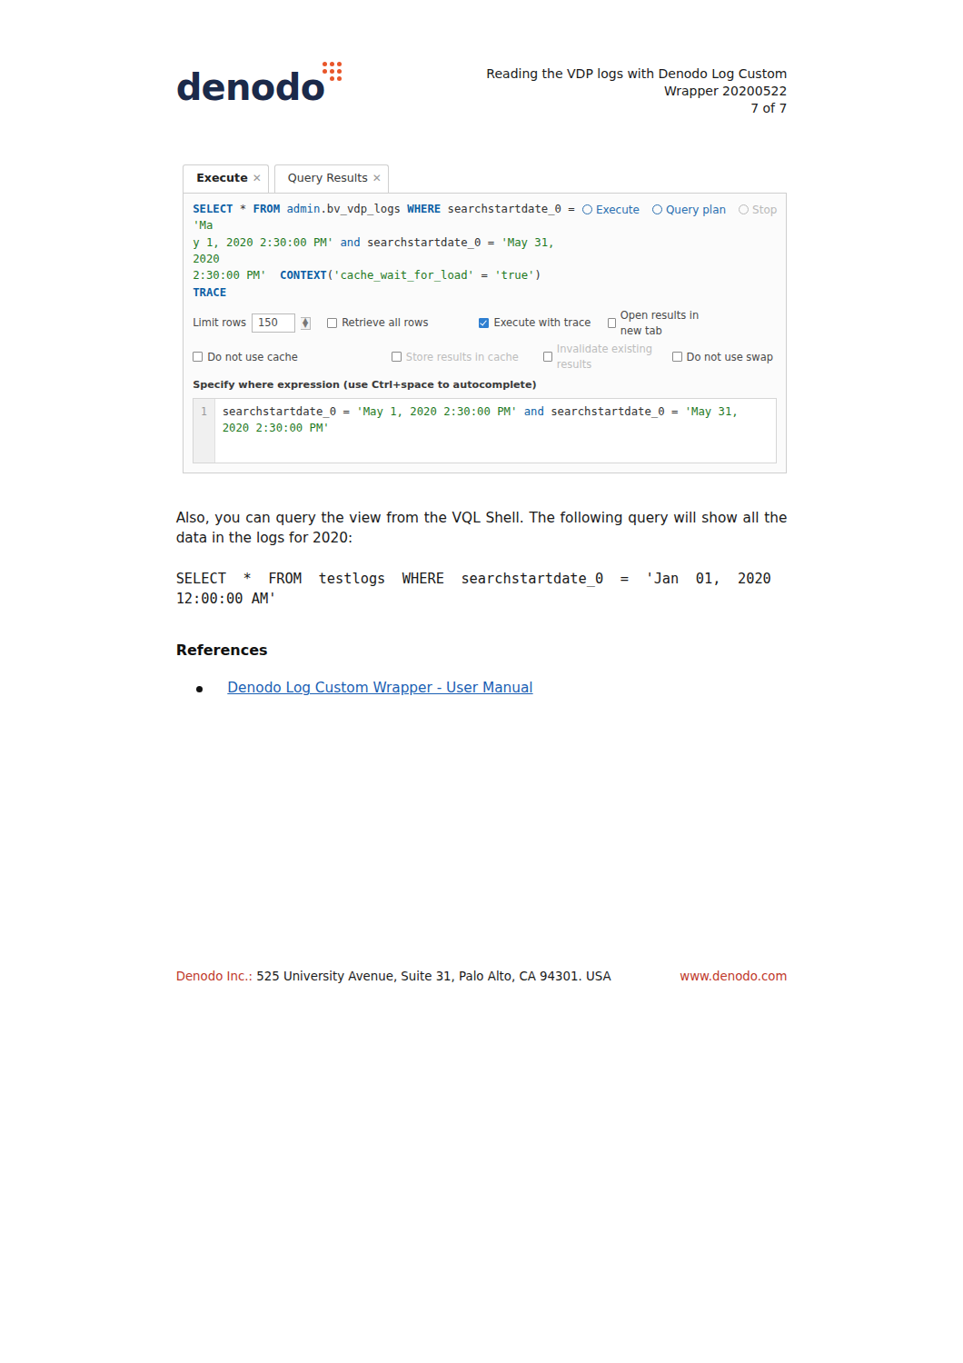denodo
Reading the VDP logs with Denodo Log Custom
Wrapper 20200522
7 of 7
Execute ✕
Query Results ✕
SELECT * FROM admin.bv_vdp_logs WHERE searchstartdate_0 = 'Ma
y 1, 2020 2:30:00 PM' and searchstartdate_0 = 'May 31, 2020
2:30:00 PM' CONTEXT('cache_wait_for_load' = 'true') TRACE
Execute Query plan Stop
Limit rows 150▲
▼ Retrieve all rows Execute with trace Open results in new tab
Do not use cache Store results in cache Invalidate existing results Do not use swap
Specify where expression (use Ctrl+space to autocomplete)
1
searchstartdate_0 = 'May 1, 2020 2:30:00 PM' and searchstartdate_0 = 'May 31, 2020 2:30:00 PM'
Also, you can query the view from the VQL Shell. The following query will show all the data in the logs for 2020:
SELECT  *  FROM  testlogs  WHERE  searchstartdate_0  =  'Jan  01,  2020
12:00:00 AM'
References
Denodo Log Custom Wrapper - User Manual
Denodo Inc.: 525 University Avenue, Suite 31, Palo Alto, CA 94301. USA
www.denodo.com